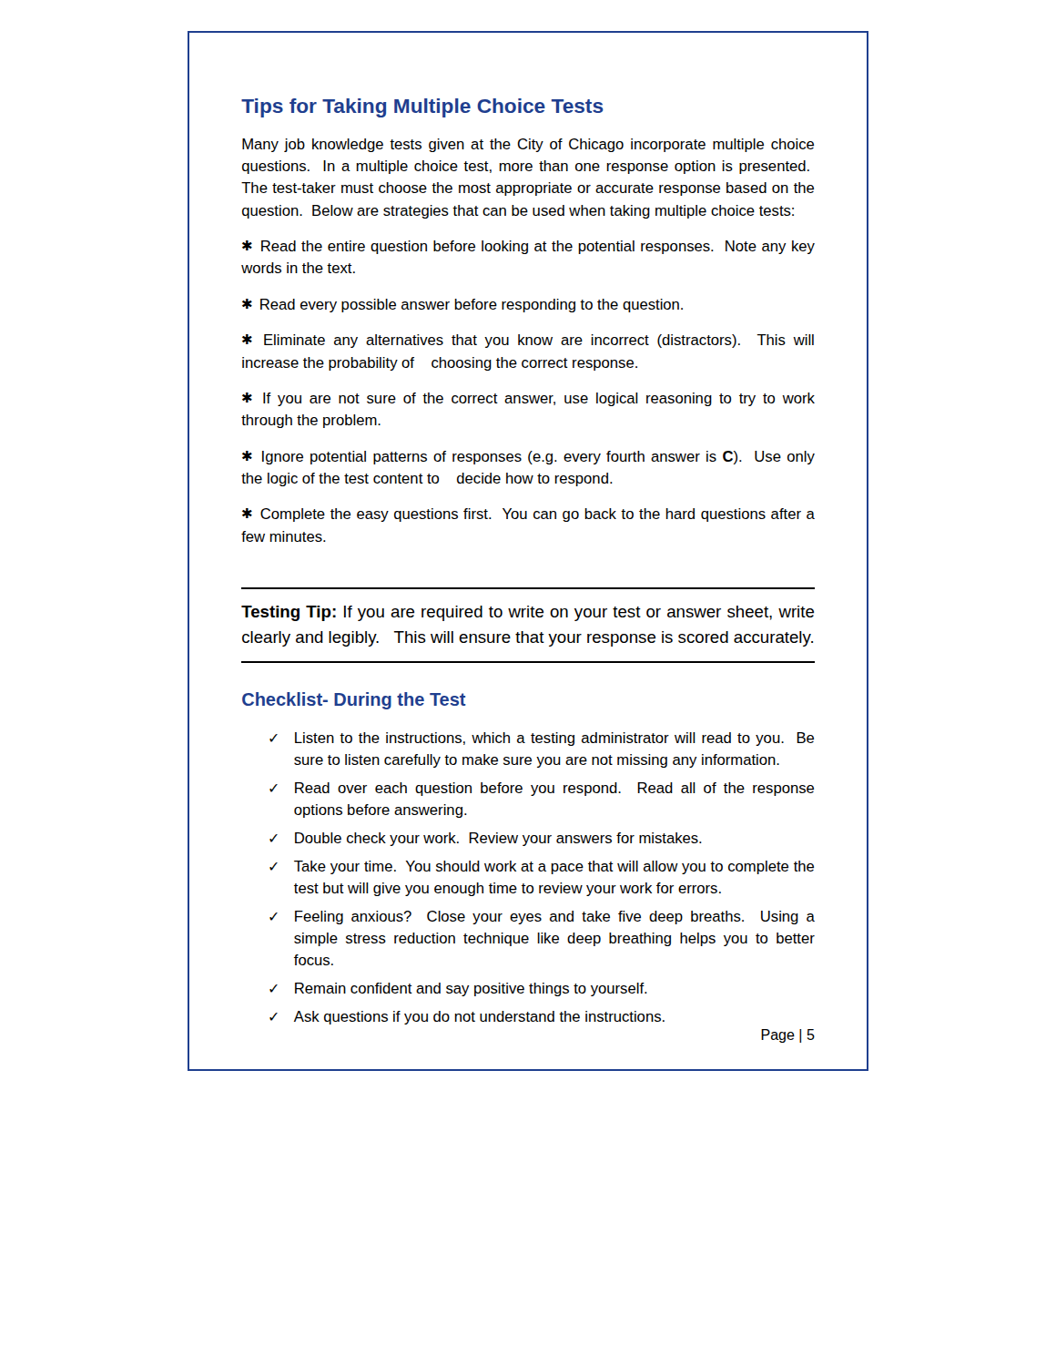Tips for Taking Multiple Choice Tests
Many job knowledge tests given at the City of Chicago incorporate multiple choice questions. In a multiple choice test, more than one response option is presented. The test-taker must choose the most appropriate or accurate response based on the question. Below are strategies that can be used when taking multiple choice tests:
✱ Read the entire question before looking at the potential responses. Note any key words in the text.
✱ Read every possible answer before responding to the question.
✱ Eliminate any alternatives that you know are incorrect (distractors). This will increase the probability of choosing the correct response.
✱ If you are not sure of the correct answer, use logical reasoning to try to work through the problem.
✱ Ignore potential patterns of responses (e.g. every fourth answer is C). Use only the logic of the test content to decide how to respond.
✱ Complete the easy questions first. You can go back to the hard questions after a few minutes.
Testing Tip: If you are required to write on your test or answer sheet, write clearly and legibly. This will ensure that your response is scored accurately.
Checklist- During the Test
Listen to the instructions, which a testing administrator will read to you. Be sure to listen carefully to make sure you are not missing any information.
Read over each question before you respond. Read all of the response options before answering.
Double check your work. Review your answers for mistakes.
Take your time. You should work at a pace that will allow you to complete the test but will give you enough time to review your work for errors.
Feeling anxious? Close your eyes and take five deep breaths. Using a simple stress reduction technique like deep breathing helps you to better focus.
Remain confident and say positive things to yourself.
Ask questions if you do not understand the instructions.
Page | 5